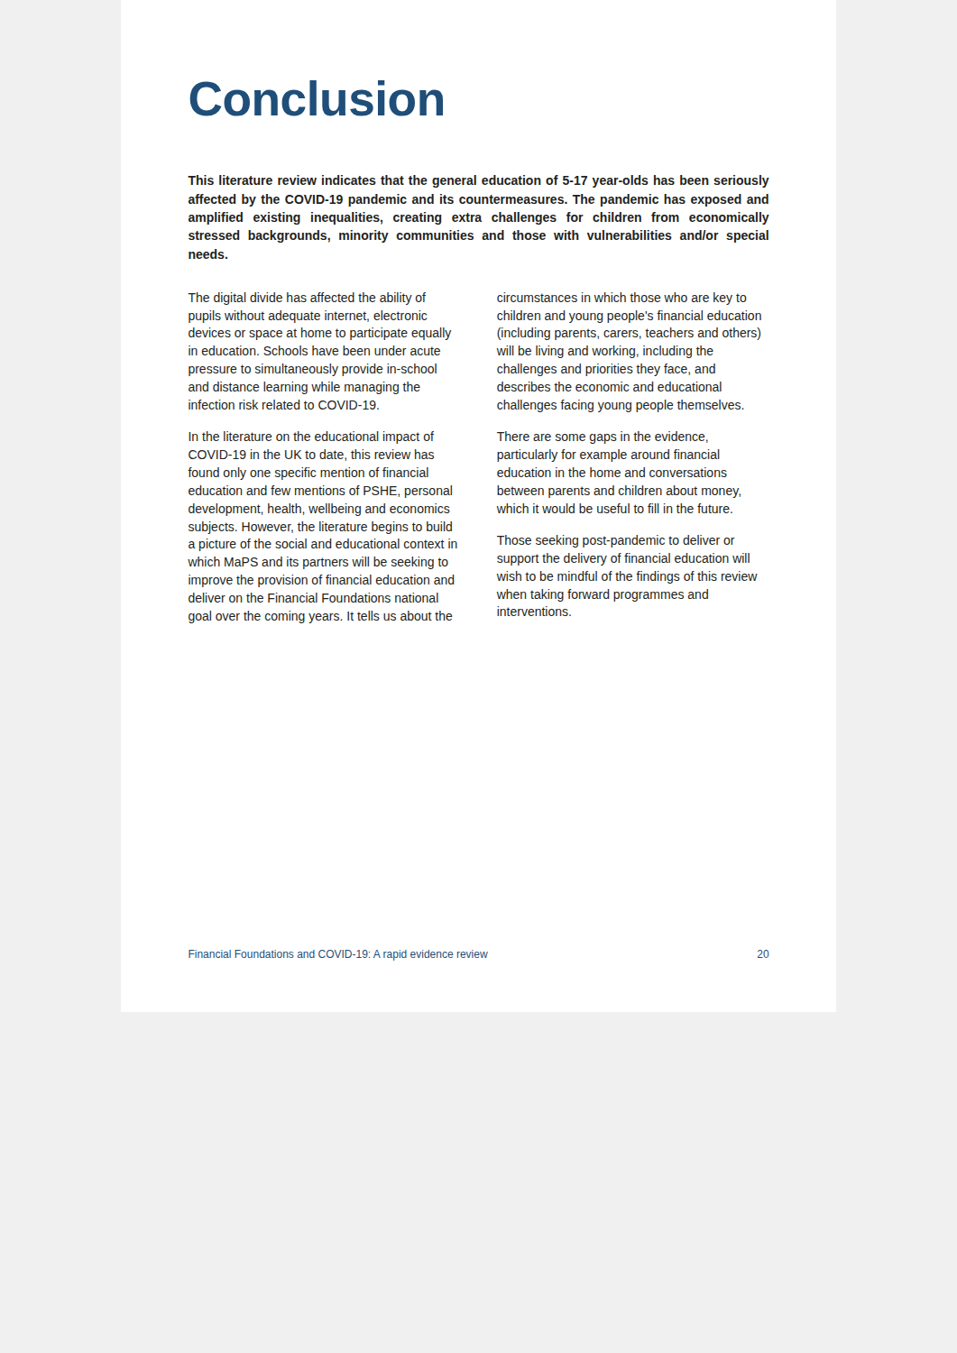Conclusion
This literature review indicates that the general education of 5-17 year-olds has been seriously affected by the COVID-19 pandemic and its countermeasures. The pandemic has exposed and amplified existing inequalities, creating extra challenges for children from economically stressed backgrounds, minority communities and those with vulnerabilities and/or special needs.
The digital divide has affected the ability of pupils without adequate internet, electronic devices or space at home to participate equally in education. Schools have been under acute pressure to simultaneously provide in-school and distance learning while managing the infection risk related to COVID-19.
In the literature on the educational impact of COVID-19 in the UK to date, this review has found only one specific mention of financial education and few mentions of PSHE, personal development, health, wellbeing and economics subjects. However, the literature begins to build a picture of the social and educational context in which MaPS and its partners will be seeking to improve the provision of financial education and deliver on the Financial Foundations national goal over the coming years. It tells us about the circumstances in which those who are key to children and young people's financial education (including parents, carers, teachers and others) will be living and working, including the challenges and priorities they face, and describes the economic and educational challenges facing young people themselves.
There are some gaps in the evidence, particularly for example around financial education in the home and conversations between parents and children about money, which it would be useful to fill in the future.
Those seeking post-pandemic to deliver or support the delivery of financial education will wish to be mindful of the findings of this review when taking forward programmes and interventions.
Financial Foundations and COVID-19: A rapid evidence review 20